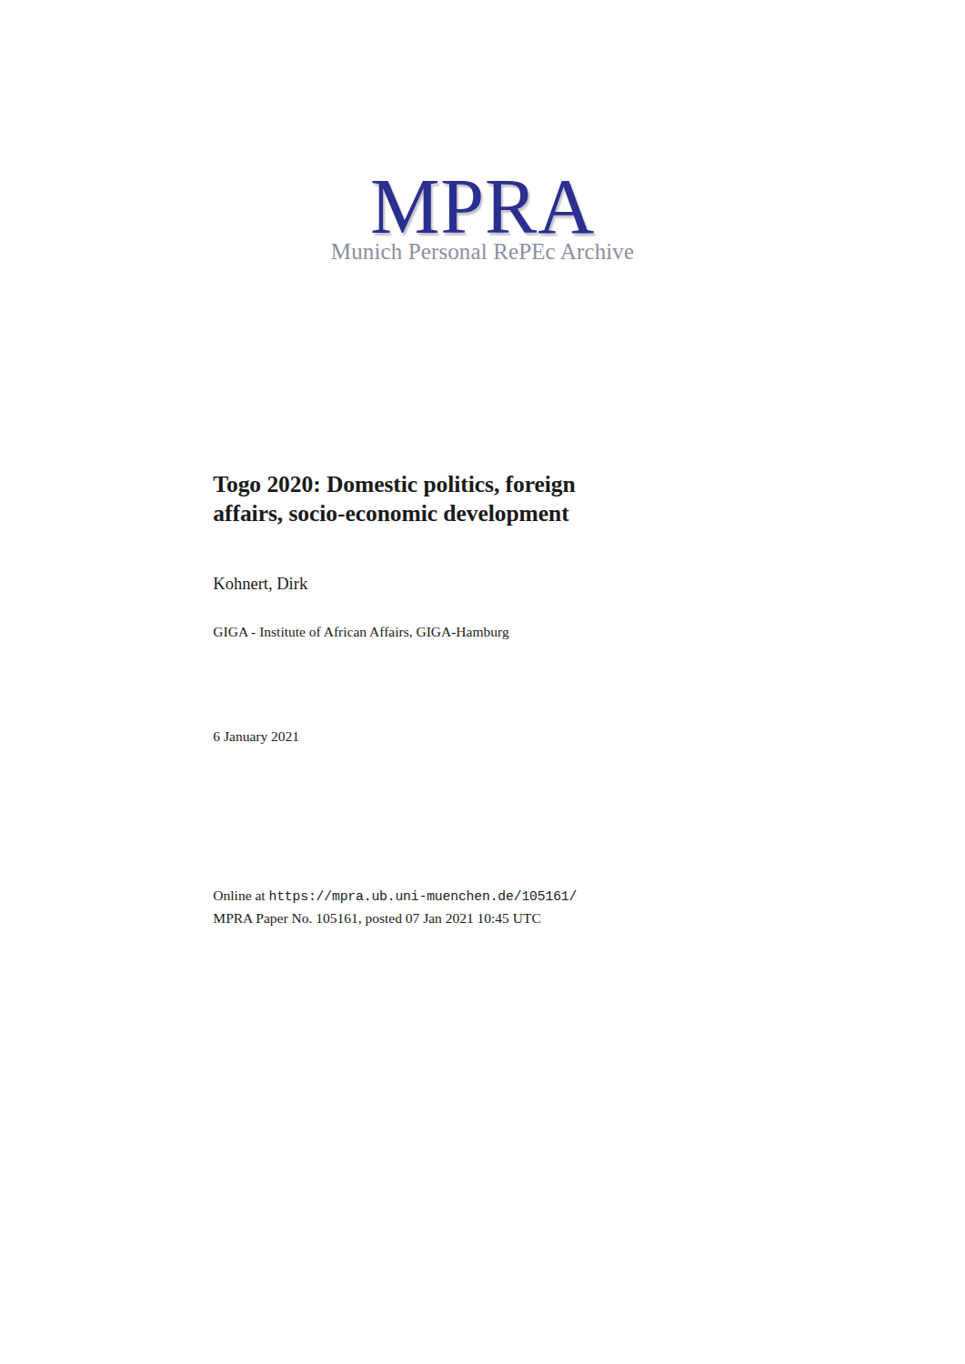MPRA
Munich Personal RePEc Archive
Togo 2020: Domestic politics, foreign
affairs, socio-economic development
Kohnert, Dirk
GIGA - Institute of African Affairs, GIGA-Hamburg
6 January 2021
Online at https://mpra.ub.uni-muenchen.de/105161/
MPRA Paper No. 105161, posted 07 Jan 2021 10:45 UTC